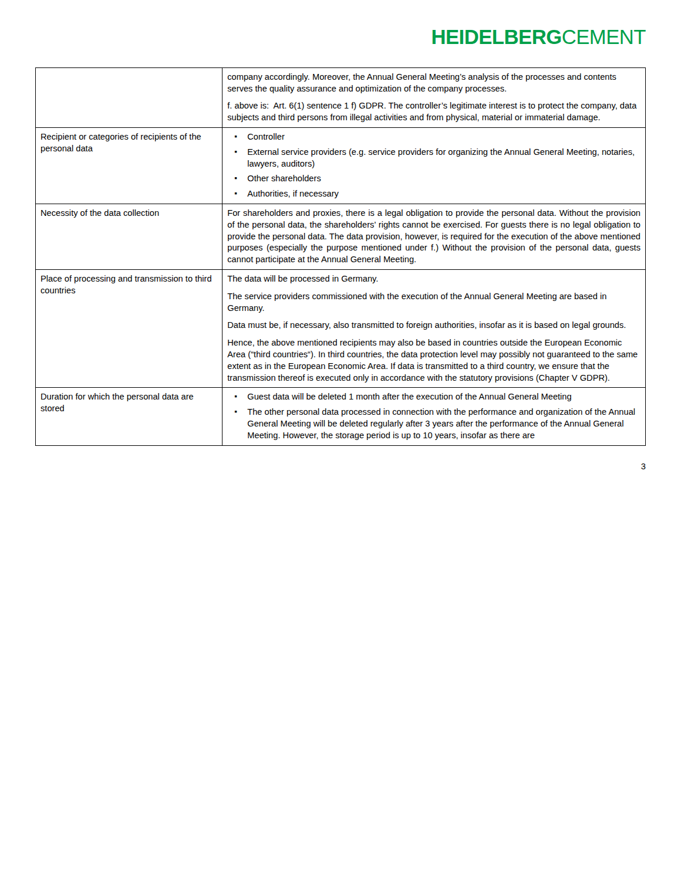HEIDELBERG CEMENT
| | company accordingly. Moreover, the Annual General Meeting’s analysis of the processes and contents serves the quality assurance and optimization of the company processes. f. above is: Art. 6(1) sentence 1 f) GDPR. The controller’s legitimate interest is to protect the company, data subjects and third persons from illegal activities and from physical, material or immaterial damage. |
| Recipient or categories of recipients of the personal data | Controller External service providers (e.g. service providers for organizing the Annual General Meeting, notaries, lawyers, auditors) Other shareholders Authorities, if necessary |
| Necessity of the data collection | For shareholders and proxies, there is a legal obligation to provide the personal data. Without the provision of the personal data, the shareholders’ rights cannot be exercised. For guests there is no legal obligation to provide the personal data. The data provision, however, is required for the execution of the above mentioned purposes (especially the purpose mentioned under f.) Without the provision of the personal data, guests cannot participate at the Annual General Meeting. |
| Place of processing and transmission to third countries | The data will be processed in Germany. The service providers commissioned with the execution of the Annual General Meeting are based in Germany. Data must be, if necessary, also transmitted to foreign authorities, insofar as it is based on legal grounds. Hence, the above mentioned recipients may also be based in countries outside the European Economic Area (“third countries“). In third countries, the data protection level may possibly not guaranteed to the same extent as in the European Economic Area. If data is transmitted to a third country, we ensure that the transmission thereof is executed only in accordance with the statutory provisions (Chapter V GDPR). |
| Duration for which the personal data are stored | Guest data will be deleted 1 month after the execution of the Annual General Meeting The other personal data processed in connection with the performance and organization of the Annual General Meeting will be deleted regularly after 3 years after the performance of the Annual General Meeting. However, the storage period is up to 10 years, insofar as there are |
3